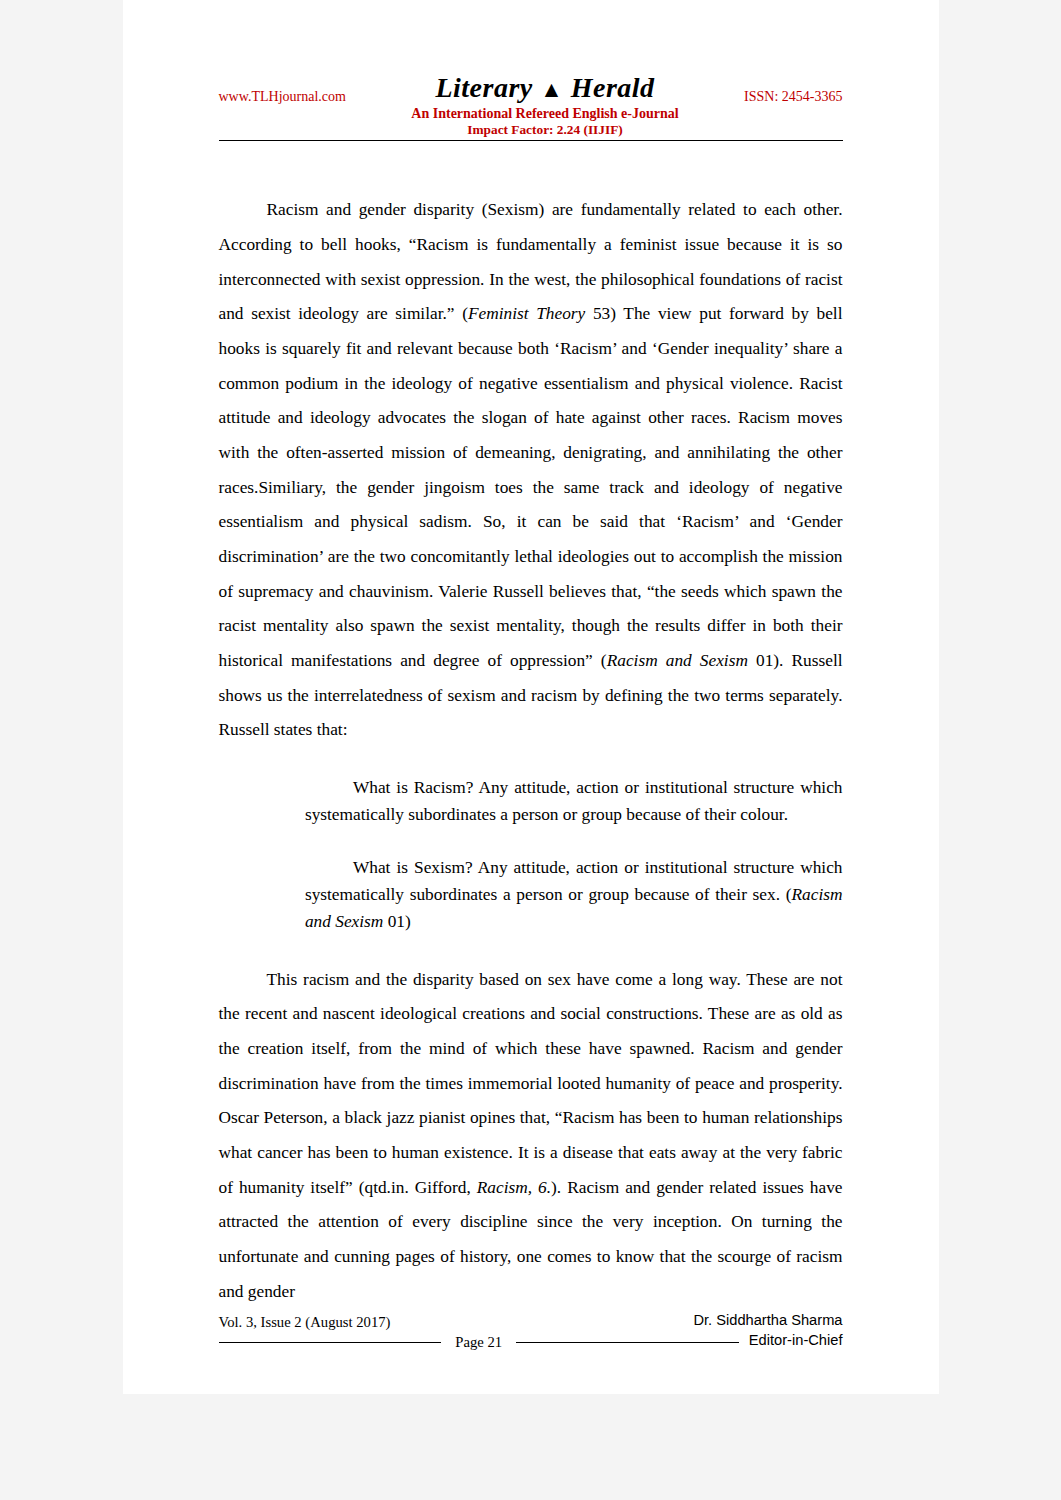www.TLHjournal.com
Literary ▲ Herald
An International Refereed English e-Journal
Impact Factor: 2.24 (IIJIF)
ISSN: 2454-3365
Racism and gender disparity (Sexism) are fundamentally related to each other. According to bell hooks, “Racism is fundamentally a feminist issue because it is so interconnected with sexist oppression. In the west, the philosophical foundations of racist and sexist ideology are similar.” (Feminist Theory 53) The view put forward by bell hooks is squarely fit and relevant because both ‘Racism’ and ‘Gender inequality’ share a common podium in the ideology of negative essentialism and physical violence. Racist attitude and ideology advocates the slogan of hate against other races. Racism moves with the often-asserted mission of demeaning, denigrating, and annihilating the other races.Similiary, the gender jingoism toes the same track and ideology of negative essentialism and physical sadism. So, it can be said that ‘Racism’ and ‘Gender discrimination’ are the two concomitantly lethal ideologies out to accomplish the mission of supremacy and chauvinism. Valerie Russell believes that, “the seeds which spawn the racist mentality also spawn the sexist mentality, though the results differ in both their historical manifestations and degree of oppression” (Racism and Sexism 01). Russell shows us the interrelatedness of sexism and racism by defining the two terms separately. Russell states that:
What is Racism? Any attitude, action or institutional structure which systematically subordinates a person or group because of their colour.
What is Sexism? Any attitude, action or institutional structure which systematically subordinates a person or group because of their sex. (Racism and Sexism 01)
This racism and the disparity based on sex have come a long way. These are not the recent and nascent ideological creations and social constructions. These are as old as the creation itself, from the mind of which these have spawned. Racism and gender discrimination have from the times immemorial looted humanity of peace and prosperity. Oscar Peterson, a black jazz pianist opines that, “Racism has been to human relationships what cancer has been to human existence. It is a disease that eats away at the very fabric of humanity itself” (qtd.in. Gifford, Racism, 6.). Racism and gender related issues have attracted the attention of every discipline since the very inception. On turning the unfortunate and cunning pages of history, one comes to know that the scourge of racism and gender
Vol. 3, Issue 2 (August 2017)
Dr. Siddhartha Sharma
Page 21
Editor-in-Chief